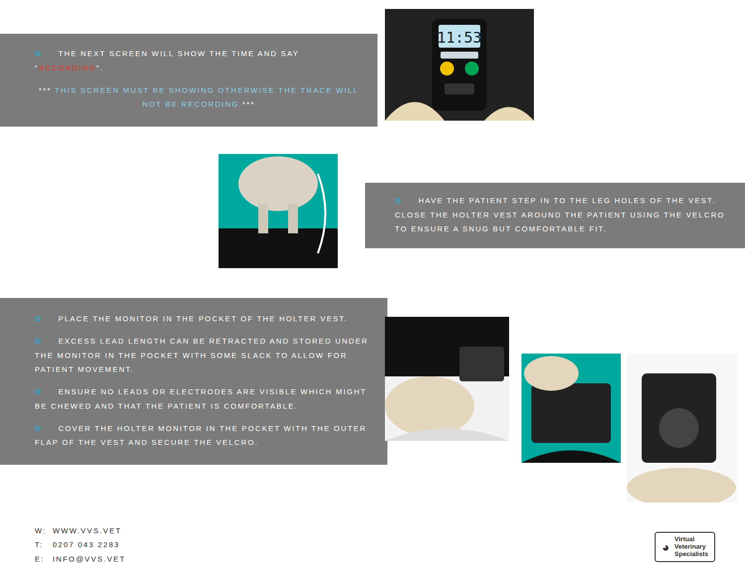o The next screen will show the time and say “recording”.
*** This screen must be showing otherwise the trace will not be recording ***
o Have the patient step in to the leg holes of the vest. Close the Holter vest around the patient using the velcro to ensure a snug but comfortable fit.
o Place the monitor in the pocket of the Holter vest.
o Excess lead length can be retracted and stored under the monitor in the pocket with some slack to allow for patient movement.
o Ensure no leads or electrodes are visible which might be chewed and that the patient is comfortable.
o Cover the Holter monitor in the pocket with the outer flap of the vest and secure the velcro.
W: www.vvs.vet
T: 0207 043 2283
E: info@vvs.vet
◕
Virtual
Veterinary
Specialists